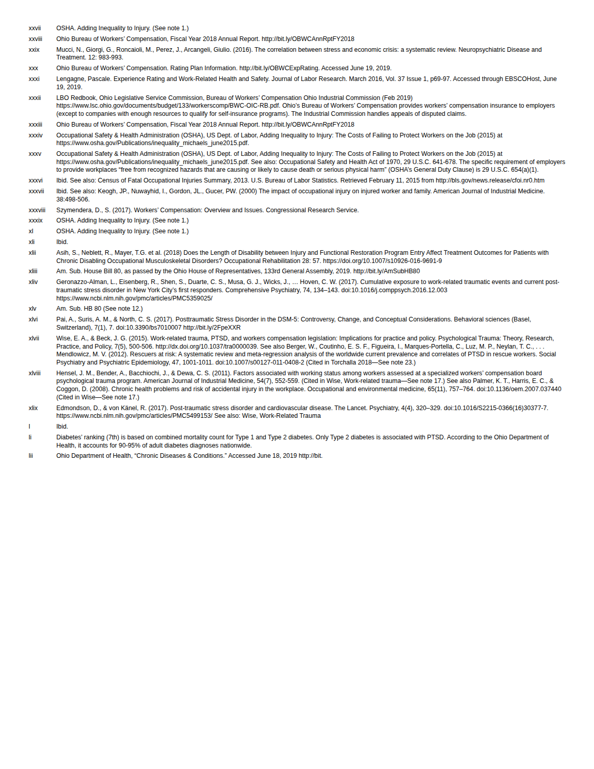xxvii OSHA. Adding Inequality to Injury. (See note 1.)
xxviii Ohio Bureau of Workers’ Compensation, Fiscal Year 2018 Annual Report. http://bit.ly/OBWCAnnRptFY2018
xxix Mucci, N., Giorgi, G., Roncaioli, M., Perez, J., Arcangeli, Giulio. (2016). The correlation between stress and economic crisis: a systematic review. Neuropsychiatric Disease and Treatment. 12: 983-993.
xxx Ohio Bureau of Workers’ Compensation. Rating Plan Information. http://bit.ly/OBWCExpRating. Accessed June 19, 2019.
xxxi Lengagne, Pascale. Experience Rating and Work-Related Health and Safety. Journal of Labor Research. March 2016, Vol. 37 Issue 1, p69-97. Accessed through EBSCOHost, June 19, 2019.
xxxii LBO Redbook, Ohio Legislative Service Commission, Bureau of Workers’ Compensation Ohio Industrial Commission (Feb 2019) https://www.lsc.ohio.gov/documents/budget/133/workerscomp/BWC-OIC-RB.pdf. Ohio’s Bureau of Workers’ Compensation provides workers’ compensation insurance to employers (except to companies with enough resources to qualify for self-insurance programs). The Industrial Commission handles appeals of disputed claims.
xxxiii Ohio Bureau of Workers’ Compensation, Fiscal Year 2018 Annual Report. http://bit.ly/OBWCAnnRptFY2018
xxxiv Occupational Safety & Health Administration (OSHA), US Dept. of Labor, Adding Inequality to Injury: The Costs of Failing to Protect Workers on the Job (2015) at https://www.osha.gov/Publications/inequality_michaels_june2015.pdf.
xxxv Occupational Safety & Health Administration (OSHA), US Dept. of Labor, Adding Inequality to Injury: The Costs of Failing to Protect Workers on the Job (2015) at https://www.osha.gov/Publications/inequality_michaels_june2015.pdf. See also: Occupational Safety and Health Act of 1970, 29 U.S.C. 641-678. The specific requirement of employers to provide workplaces “free from recognized hazards that are causing or likely to cause death or serious physical harm” (OSHA’s General Duty Clause) is 29 U.S.C. 654(a)(1).
xxxvi Ibid. See also: Census of Fatal Occupational Injuries Summary, 2013. U.S. Bureau of Labor Statistics. Retrieved February 11, 2015 from http://bls.gov/news.release/cfoi.nr0.htm
xxxvii Ibid. See also: Keogh, JP., Nuwayhid, I., Gordon, JL., Gucer, PW. (2000) The impact of occupational injury on injured worker and family. American Journal of Industrial Medicine. 38:498-506.
xxxviii Szymendera, D., S. (2017). Workers’ Compensation: Overview and Issues. Congressional Research Service.
xxxix OSHA. Adding Inequality to Injury. (See note 1.)
xl OSHA. Adding Inequality to Injury. (See note 1.)
xli Ibid.
xlii Asih, S., Neblett, R., Mayer, T.G. et al. (2018) Does the Length of Disability between Injury and Functional Restoration Program Entry Affect Treatment Outcomes for Patients with Chronic Disabling Occupational Musculoskeletal Disorders? Occupational Rehabilitation 28: 57. https://doi.org/10.1007/s10926-016-9691-9
xliii Am. Sub. House Bill 80, as passed by the Ohio House of Representatives, 133rd General Assembly, 2019. http://bit.ly/AmSubHB80
xliv Geronazzo-Alman, L., Eisenberg, R., Shen, S., Duarte, C. S., Musa, G. J., Wicks, J., … Hoven, C. W. (2017). Cumulative exposure to work-related traumatic events and current post-traumatic stress disorder in New York City’s first responders. Comprehensive Psychiatry, 74, 134–143. doi:10.1016/j.comppsych.2016.12.003 https://www.ncbi.nlm.nih.gov/pmc/articles/PMC5359025/
xlv Am. Sub. HB 80 (See note 12.)
xlvi Pai, A., Suris, A. M., & North, C. S. (2017). Posttraumatic Stress Disorder in the DSM-5: Controversy, Change, and Conceptual Considerations. Behavioral sciences (Basel, Switzerland), 7(1), 7. doi:10.3390/bs7010007 http://bit.ly/2FpeXXR
xlvii Wise, E. A., & Beck, J. G. (2015). Work-related trauma, PTSD, and workers compensation legislation: Implications for practice and policy. Psychological Trauma: Theory, Research, Practice, and Policy, 7(5), 500-506. http://dx.doi.org/10.1037/tra0000039. See also Berger, W., Coutinho, E. S. F., Figueira, I., Marques-Portella, C., Luz, M. P., Neylan, T. C., . . . Mendlowicz, M. V. (2012). Rescuers at risk: A systematic review and meta-regression analysis of the worldwide current prevalence and correlates of PTSD in rescue workers. Social Psychiatry and Psychiatric Epidemiology, 47, 1001-1011. doi:10.1007/s00127-011-0408-2 (Cited in Torchalla 2018—See note 23.)
xlviii Hensel, J. M., Bender, A., Bacchiochi, J., & Dewa, C. S. (2011). Factors associated with working status among workers assessed at a specialized workers’ compensation board psychological trauma program. American Journal of Industrial Medicine, 54(7), 552-559. (Cited in Wise, Work-related trauma—See note 17.) See also Palmer, K. T., Harris, E. C., & Coggon, D. (2008). Chronic health problems and risk of accidental injury in the workplace. Occupational and environmental medicine, 65(11), 757–764. doi:10.1136/oem.2007.037440 (Cited in Wise—See note 17.)
xlix Edmondson, D., & von Känel, R. (2017). Post-traumatic stress disorder and cardiovascular disease. The Lancet. Psychiatry, 4(4), 320–329. doi:10.1016/S2215-0366(16)30377-7. https://www.ncbi.nlm.nih.gov/pmc/articles/PMC5499153/ See also: Wise, Work-Related Trauma
l Ibid.
li Diabetes’ ranking (7th) is based on combined mortality count for Type 1 and Type 2 diabetes. Only Type 2 diabetes is associated with PTSD. According to the Ohio Department of Health, it accounts for 90-95% of adult diabetes diagnoses nationwide.
lii Ohio Department of Health, “Chronic Diseases & Conditions.” Accessed June 18, 2019 http://bit.